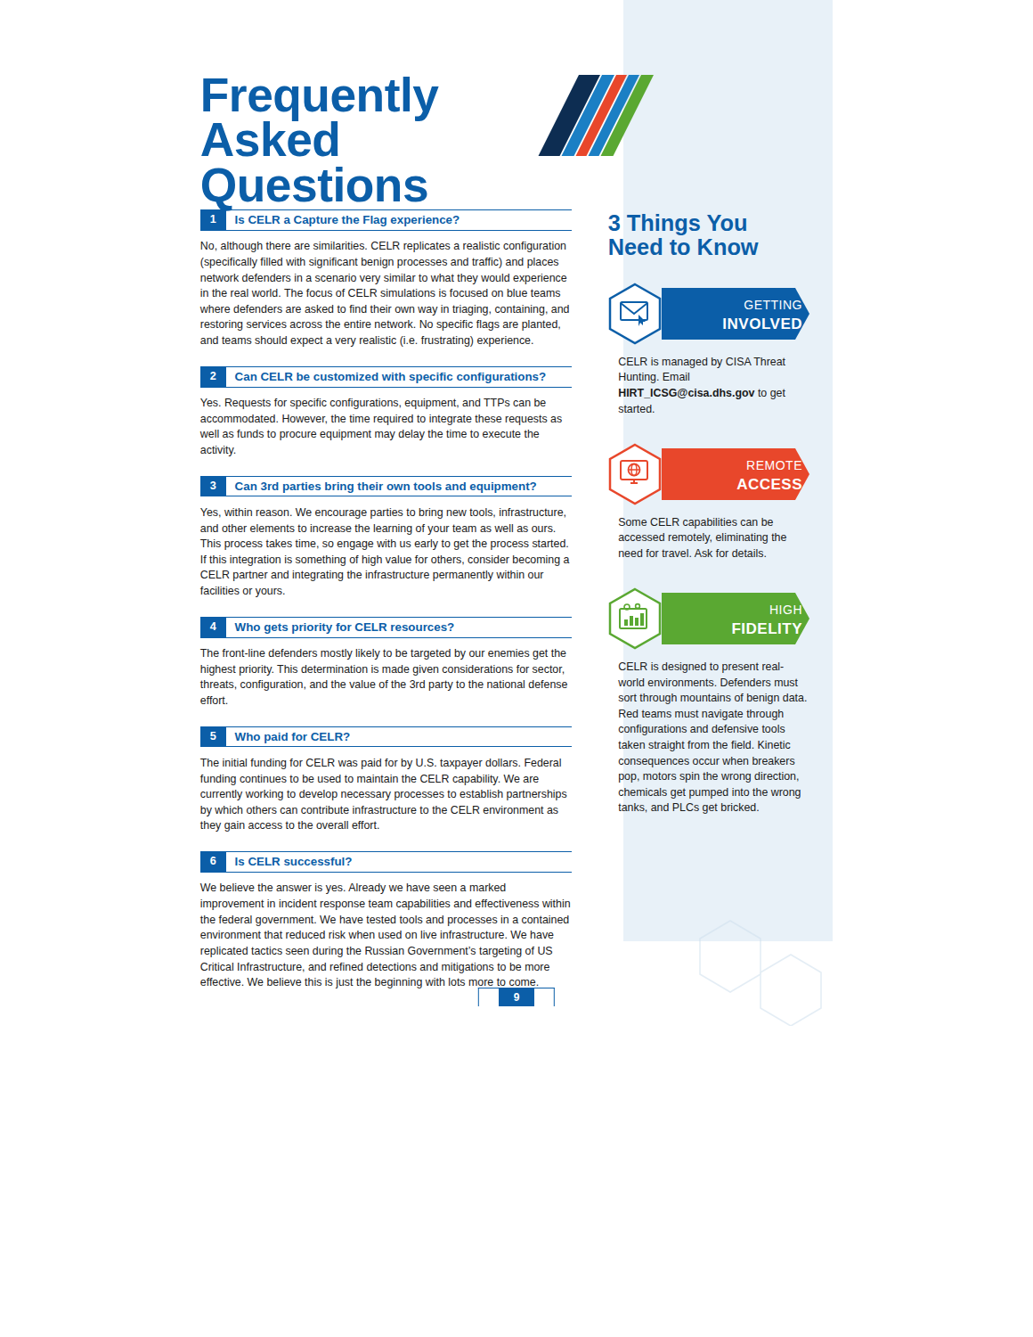Frequently Asked Questions
1
Is CELR a Capture the Flag experience?
No, although there are similarities. CELR replicates a realistic configuration (specifically filled with significant benign processes and traffic) and places network defenders in a scenario very similar to what they would experience in the real world. The focus of CELR simulations is focused on blue teams where defenders are asked to find their own way in triaging, containing, and restoring services across the entire network. No specific flags are planted, and teams should expect a very realistic (i.e. frustrating) experience.
2
Can CELR be customized with specific configurations?
Yes. Requests for specific configurations, equipment, and TTPs can be accommodated. However, the time required to integrate these requests as well as funds to procure equipment may delay the time to execute the activity.
3
Can 3rd parties bring their own tools and equipment?
Yes, within reason. We encourage parties to bring new tools, infrastructure, and other elements to increase the learning of your team as well as ours. This process takes time, so engage with us early to get the process started. If this integration is something of high value for others, consider becoming a CELR partner and integrating the infrastructure permanently within our facilities or yours.
4
Who gets priority for CELR resources?
The front-line defenders mostly likely to be targeted by our enemies get the highest priority. This determination is made given considerations for sector, threats, configuration, and the value of the 3rd party to the national defense effort.
5
Who paid for CELR?
The initial funding for CELR was paid for by U.S. taxpayer dollars. Federal funding continues to be used to maintain the CELR capability. We are currently working to develop necessary processes to establish partnerships by which others can contribute infrastructure to the CELR environment as they gain access to the overall effort.
6
Is CELR successful?
We believe the answer is yes. Already we have seen a marked improvement in incident response team capabilities and effectiveness within the federal government. We have tested tools and processes in a contained environ­ment that reduced risk when used on live infrastructure. We have replicated tactics seen during the Russian Government’s targeting of US Critical Infrastructure, and refined detections and mitigations to be more effective. We believe this is just the beginning with lots more to come.
3 Things You
Need to Know
GETTING INVOLVED
CELR is managed by CISA Threat Hunting. Email HIRT_ICSG@cisa.dhs.gov to get started.
REMOTE ACCESS
Some CELR capabilities can be accessed remotely, eliminating the need for travel. Ask for details.
HIGH FIDELITY
CELR is designed to present real-world environments. Defenders must sort through mountains of benign data. Red teams must navigate through configurations and defensive tools taken straight from the field. Kinetic consequences occur when breakers pop, motors spin the wrong direction, chemicals get pumped into the wrong tanks, and PLCs get bricked.
9